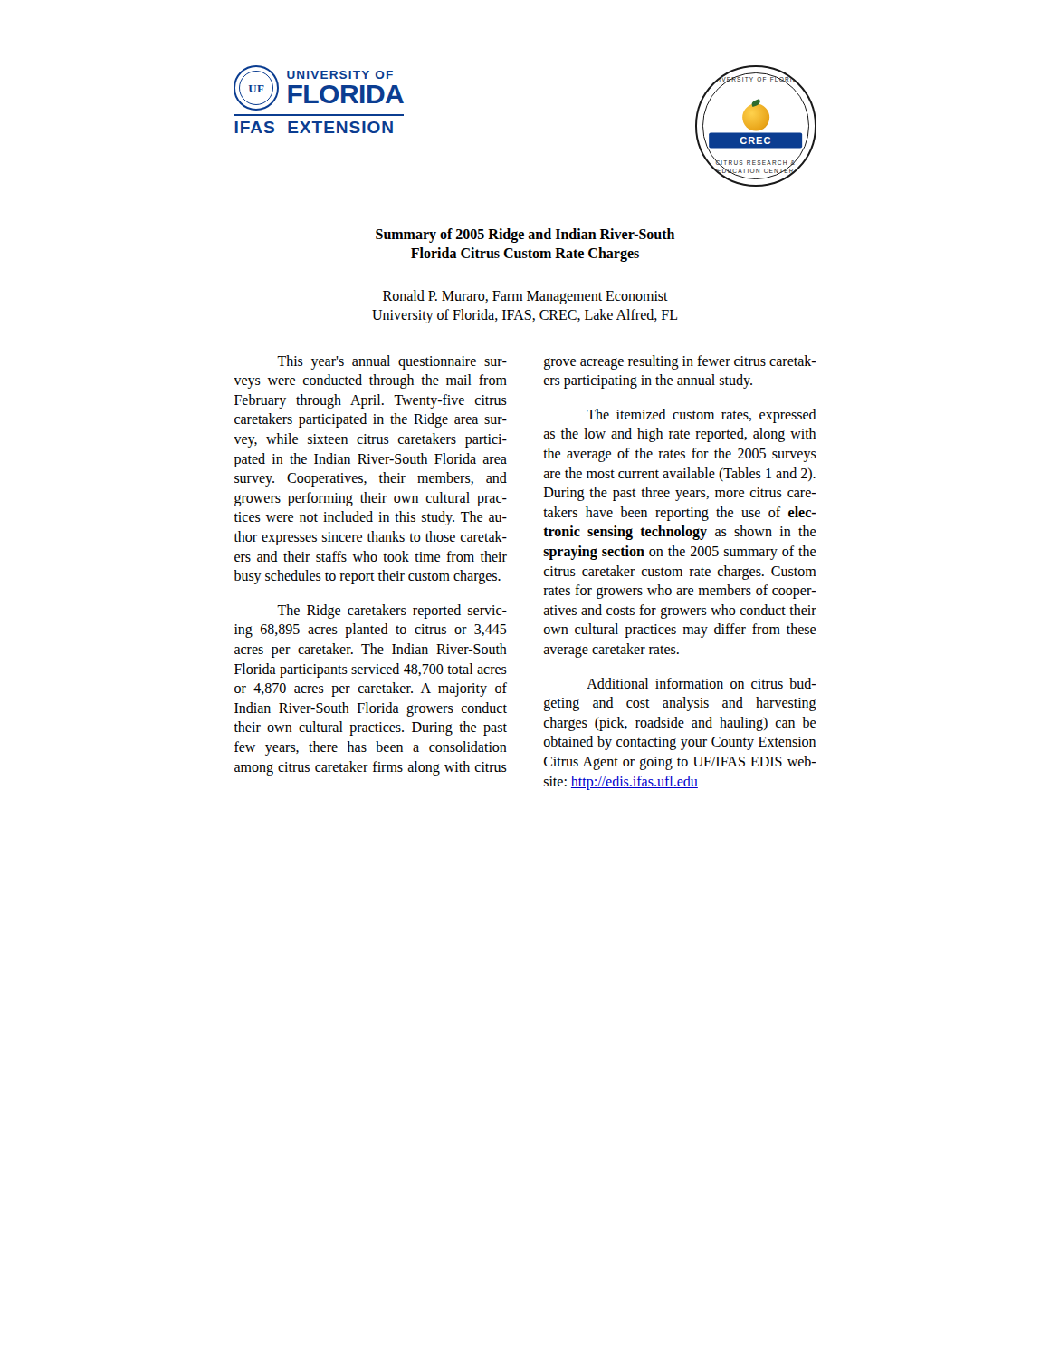UNIVERSITY OF FLORIDA
IFAS EXTENSION
University of Florida
CREC
Citrus Research & Education Center
Summary of 2005 Ridge and Indian River-South
Florida Citrus Custom Rate Charges
Ronald P. Muraro, Farm Management Economist
University of Florida, IFAS, CREC, Lake Alfred, FL
This year's annual questionnaire surveys were conducted through the mail from February through April. Twenty-five citrus caretakers participated in the Ridge area survey, while sixteen citrus caretakers participated in the Indian River-South Florida area survey. Cooperatives, their members, and growers performing their own cultural practices were not included in this study. The author expresses sincere thanks to those caretakers and their staffs who took time from their busy schedules to report their custom charges.
The Ridge caretakers reported servicing 68,895 acres planted to citrus or 3,445 acres per caretaker. The Indian River-South Florida participants serviced 48,700 total acres or 4,870 acres per caretaker. A majority of Indian River-South Florida growers conduct their own cultural practices. During the past few years, there has been a consolidation among citrus caretaker firms along with citrus grove acreage resulting in fewer citrus caretakers participating in the annual study.
The itemized custom rates, expressed as the low and high rate reported, along with the average of the rates for the 2005 surveys are the most current available (Tables 1 and 2). During the past three years, more citrus caretakers have been reporting the use of electronic sensing technology as shown in the spraying section on the 2005 summary of the citrus caretaker custom rate charges. Custom rates for growers who are members of cooperatives and costs for growers who conduct their own cultural practices may differ from these average caretaker rates.
Additional information on citrus budgeting and cost analysis and harvesting charges (pick, roadside and hauling) can be obtained by contacting your County Extension Citrus Agent or going to UF/IFAS EDIS website: http://edis.ifas.ufl.edu